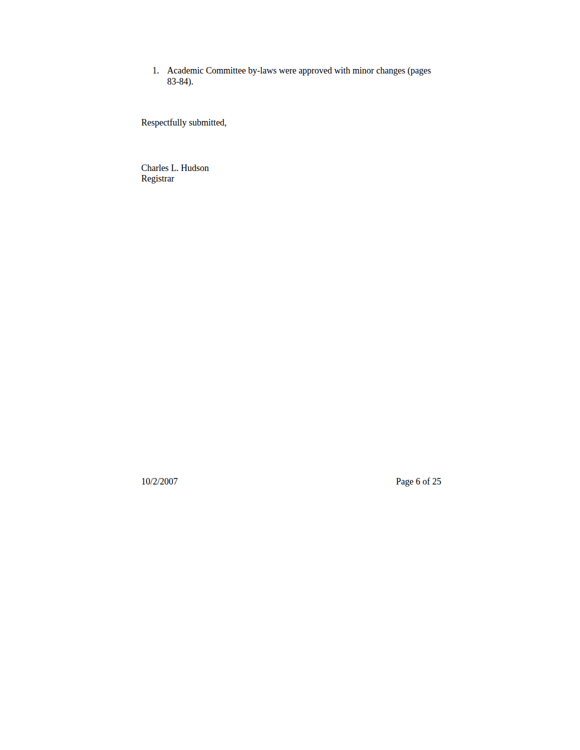Academic Committee by-laws were approved with minor changes (pages 83-84).
Respectfully submitted,
Charles L. Hudson
Registrar
10/2/2007 Page 6 of 25